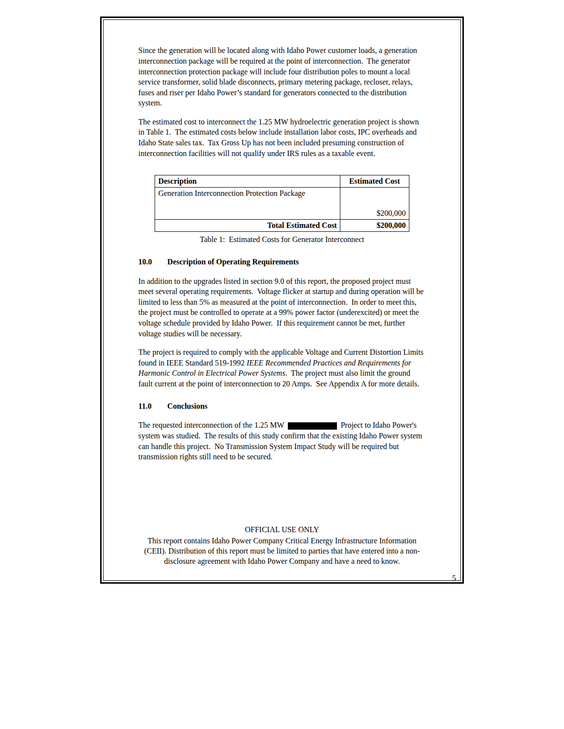Since the generation will be located along with Idaho Power customer loads, a generation interconnection package will be required at the point of interconnection. The generator interconnection protection package will include four distribution poles to mount a local service transformer, solid blade disconnects, primary metering package, recloser, relays, fuses and riser per Idaho Power’s standard for generators connected to the distribution system.
The estimated cost to interconnect the 1.25 MW hydroelectric generation project is shown in Table 1. The estimated costs below include installation labor costs, IPC overheads and Idaho State sales tax. Tax Gross Up has not been included presuming construction of interconnection facilities will not qualify under IRS rules as a taxable event.
| Description | Estimated Cost |
| --- | --- |
| Generation Interconnection Protection Package | $200,000 |
| Total Estimated Cost | $200,000 |
Table 1: Estimated Costs for Generator Interconnect
10.0 Description of Operating Requirements
In addition to the upgrades listed in section 9.0 of this report, the proposed project must meet several operating requirements. Voltage flicker at startup and during operation will be limited to less than 5% as measured at the point of interconnection. In order to meet this, the project must be controlled to operate at a 99% power factor (underexcited) or meet the voltage schedule provided by Idaho Power. If this requirement cannot be met, further voltage studies will be necessary.
The project is required to comply with the applicable Voltage and Current Distortion Limits found in IEEE Standard 519-1992 IEEE Recommended Practices and Requirements for Harmonic Control in Electrical Power Systems. The project must also limit the ground fault current at the point of interconnection to 20 Amps. See Appendix A for more details.
11.0 Conclusions
The requested interconnection of the 1.25 MW Project to Idaho Power's system was studied. The results of this study confirm that the existing Idaho Power system can handle this project. No Transmission System Impact Study will be required but transmission rights still need to be secured.
OFFICIAL USE ONLY
This report contains Idaho Power Company Critical Energy Infrastructure Information (CEII). Distribution of this report must be limited to parties that have entered into a non-disclosure agreement with Idaho Power Company and have a need to know.
5